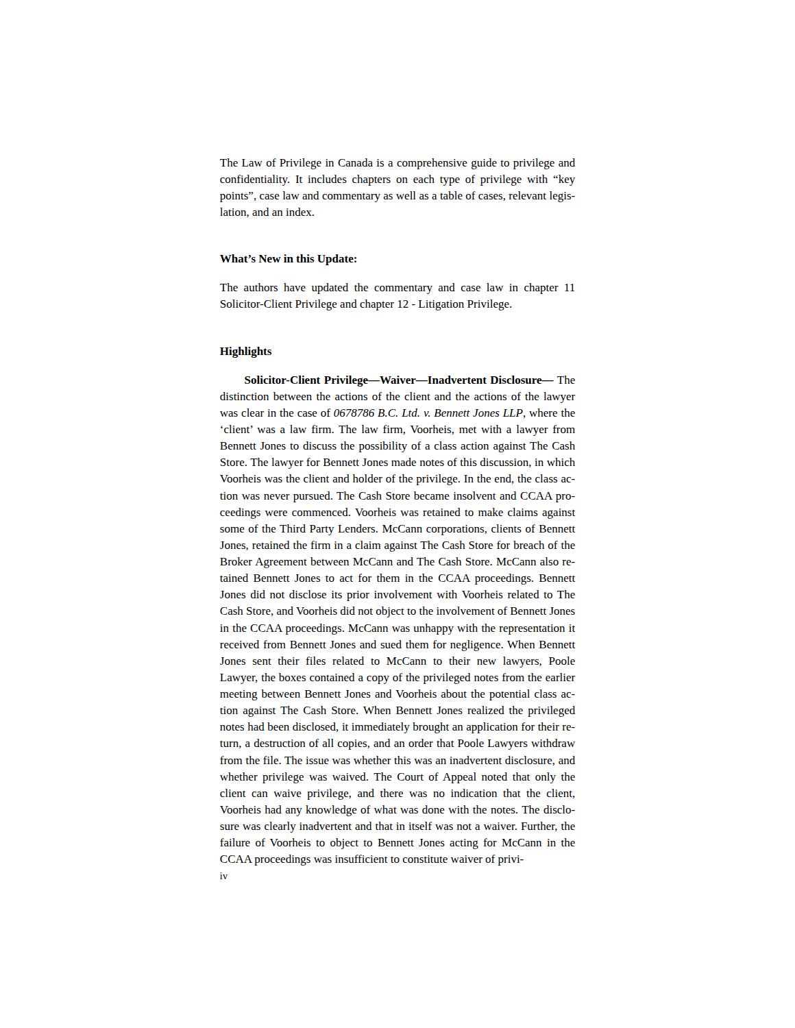The Law of Privilege in Canada is a comprehensive guide to privilege and confidentiality. It includes chapters on each type of privilege with “key points”, case law and commentary as well as a table of cases, relevant legislation, and an index.
What’s New in this Update:
The authors have updated the commentary and case law in chapter 11 Solicitor-Client Privilege and chapter 12 - Litigation Privilege.
Highlights
Solicitor-Client Privilege—Waiver—Inadvertent Disclosure— The distinction between the actions of the client and the actions of the lawyer was clear in the case of 0678786 B.C. Ltd. v. Bennett Jones LLP, where the ‘client’ was a law firm. The law firm, Voorheis, met with a lawyer from Bennett Jones to discuss the possibility of a class action against The Cash Store. The lawyer for Bennett Jones made notes of this discussion, in which Voorheis was the client and holder of the privilege. In the end, the class action was never pursued. The Cash Store became insolvent and CCAA proceedings were commenced. Voorheis was retained to make claims against some of the Third Party Lenders. McCann corporations, clients of Bennett Jones, retained the firm in a claim against The Cash Store for breach of the Broker Agreement between McCann and The Cash Store. McCann also retained Bennett Jones to act for them in the CCAA proceedings. Bennett Jones did not disclose its prior involvement with Voorheis related to The Cash Store, and Voorheis did not object to the involvement of Bennett Jones in the CCAA proceedings. McCann was unhappy with the representation it received from Bennett Jones and sued them for negligence. When Bennett Jones sent their files related to McCann to their new lawyers, Poole Lawyer, the boxes contained a copy of the privileged notes from the earlier meeting between Bennett Jones and Voorheis about the potential class action against The Cash Store. When Bennett Jones realized the privileged notes had been disclosed, it immediately brought an application for their return, a destruction of all copies, and an order that Poole Lawyers withdraw from the file. The issue was whether this was an inadvertent disclosure, and whether privilege was waived. The Court of Appeal noted that only the client can waive privilege, and there was no indication that the client, Voorheis had any knowledge of what was done with the notes. The disclosure was clearly inadvertent and that in itself was not a waiver. Further, the failure of Voorheis to object to Bennett Jones acting for McCann in the CCAA proceedings was insufficient to constitute waiver of privi-
iv